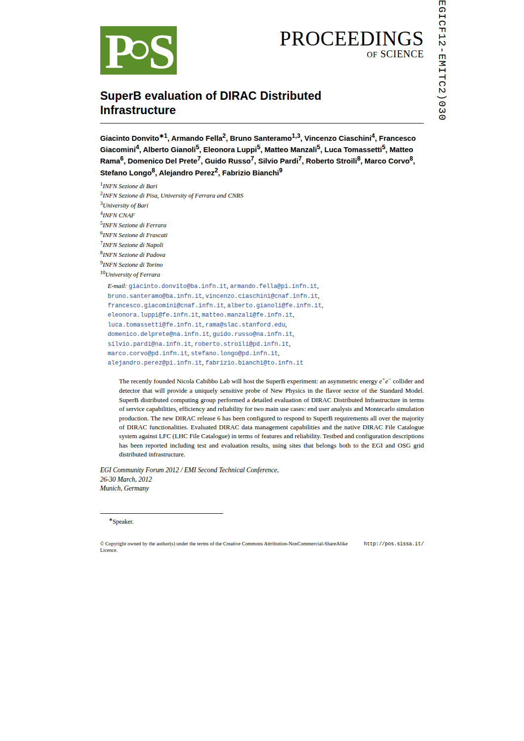P S
PROCEEDINGS
OF SCIENCE
SuperB evaluation of DIRAC Distributed
Infrastructure
Giacinto Donvito∗1, Armando Fella2, Bruno Santeramo1,3, Vincenzo Ciaschini4, Francesco Giacomini4, Alberto Gianoli5, Eleonora Luppi5, Matteo Manzali5, Luca Tomassetti5, Matteo Rama6, Domenico Del Prete7, Guido Russo7, Silvio Pardi7, Roberto Stroili8, Marco Corvo8, Stefano Longo8, Alejandro Perez2, Fabrizio Bianchi9
1INFN Sezione di Bari
2INFN Sezione di Pisa, University of Ferrara and CNRS
3University of Bari
4INFN CNAF
5INFN Sezione di Ferrara
6INFN Sezione di Frascati
7INFN Sezione di Napoli
8INFN Sezione di Padova
9INFN Sezione di Torino
10University of Ferrara
E-mail: giacinto.donvito@ba.infn.it, armando.fella@pi.infn.it,
bruno.santeramo@ba.infn.it, vincenzo.ciaschini@cnaf.infn.it,
francesco.giacomini@cnaf.infn.it, alberto.gianoli@fe.infn.it,
eleonora.luppi@fe.infn.it, matteo.manzali@fe.infn.it,
luca.tomassetti@fe.infn.it, rama@slac.stanford.edu,
domenico.delprete@na.infn.it, guido.russo@na.infn.it,
silvio.pardi@na.infn.it, roberto.stroili@pd.infn.it,
marco.corvo@pd.infn.it, stefano.longo@pd.infn.it,
alejandro.perez@pi.infn.it, fabrizio.bianchi@to.infn.it
The recently founded Nicola Cabibbo Lab will host the SuperB experiment: an asymmetric energy e+e− collider and detector that will provide a uniquely sensitive probe of New Physics in the flavor sector of the Standard Model. SuperB distributed computing group performed a detailed evaluation of DIRAC Distributed Infrastructure in terms of service capabilities, efficiency and reliability for two main use cases: end user analysis and Montecarlo simulation production. The new DIRAC release 6 has been configured to respond to SuperB requirements all over the majority of DIRAC functionalities. Evaluated DIRAC data management capabilities and the native DIRAC File Catalogue system against LFC (LHC File Catalogue) in terms of features and reliability. Testbed and configuration descriptions has been reported including test and evaluation results, using sites that belongs both to the EGI and OSG grid distributed infrastructure.
EGI Community Forum 2012 / EMI Second Technical Conference,
26-30 March, 2012
Munich, Germany
∗Speaker.
© Copyright owned by the author(s) under the terms of the Creative Commons Attribution-NonCommercial-ShareAlike Licence.
http://pos.sissa.it/
PoS(EGICF12-EMITC2)030